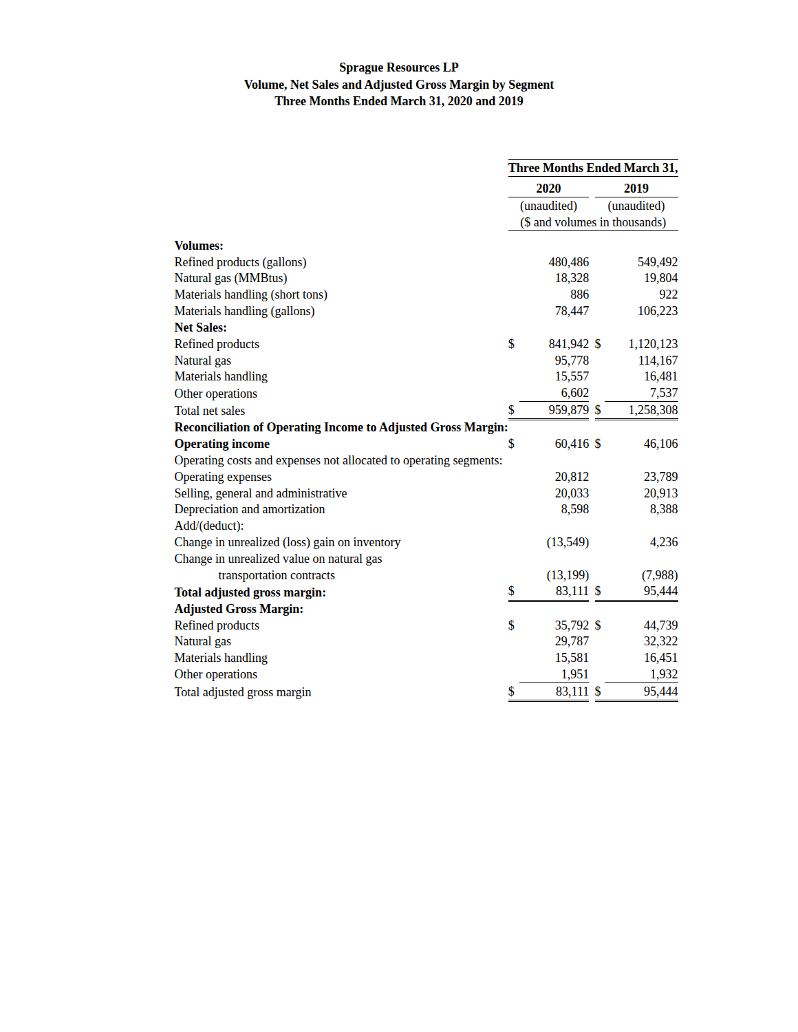Sprague Resources LP Volume, Net Sales and Adjusted Gross Margin by Segment Three Months Ended March 31, 2020 and 2019
| | Three Months Ended March 31, |
| | 2020 | | 2019 |
| | (unaudited) | | (unaudited) |
| | ($ and volumes in thousands) |
| Volumes: | | | | | |
| Refined products (gallons) | | 480,486 | | | 549,492 |
| Natural gas (MMBtus) | | 18,328 | | | 19,804 |
| Materials handling (short tons) | | 886 | | | 922 |
| Materials handling (gallons) | | 78,447 | | | 106,223 |
| Net Sales: | | | | | |
| Refined products | $ | 841,942 | | $ | 1,120,123 |
| Natural gas | | 95,778 | | | 114,167 |
| Materials handling | | 15,557 | | | 16,481 |
| Other operations | | 6,602 | | | 7,537 |
| Total net sales | $ | 959,879 | | $ | 1,258,308 |
| Reconciliation of Operating Income to Adjusted Gross Margin: | | | | | |
| Operating income | $ | 60,416 | | $ | 46,106 |
| Operating costs and expenses not allocated to operating segments: | | | | | |
| Operating expenses | | 20,812 | | | 23,789 |
| Selling, general and administrative | | 20,033 | | | 20,913 |
| Depreciation and amortization | | 8,598 | | | 8,388 |
| Add/(deduct): | | | | | |
| Change in unrealized (loss) gain on inventory | | (13,549) | | | 4,236 |
| Change in unrealized value on natural gas | | (13,199) | | | (7,988) |
| transportation contracts |
| Total adjusted gross margin: | $ | 83,111 | | $ | 95,444 |
| Adjusted Gross Margin: | | | | | |
| Refined products | $ | 35,792 | | $ | 44,739 |
| Natural gas | | 29,787 | | | 32,322 |
| Materials handling | | 15,581 | | | 16,451 |
| Other operations | | 1,951 | | | 1,932 |
| Total adjusted gross margin | $ | 83,111 | | $ | 95,444 |